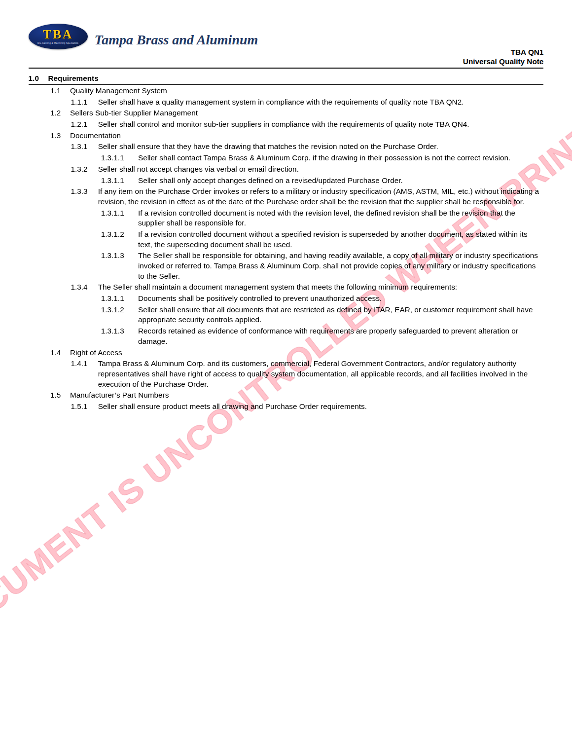DOCUMENT IS UNCONTROLLED WHEEN PRINTED
TBA
Die-Casting & Machining Specialists
Tampa Brass and Aluminum
TBA QN1
Universal Quality Note
1.0 Requirements
1.1 Quality Management System
1.1.1
Seller shall have a quality management system in compliance with the requirements of quality note TBA QN2.
1.2 Sellers Sub-tier Supplier Management
1.2.1
Seller shall control and monitor sub-tier suppliers in compliance with the requirements of quality note TBA QN4.
1.3 Documentation
1.3.1
Seller shall ensure that they have the drawing that matches the revision noted on the Purchase Order.
1.3.1.1
Seller shall contact Tampa Brass & Aluminum Corp. if the drawing in their possession is not the correct revision.
1.3.2
Seller shall not accept changes via verbal or email direction.
1.3.1.1
Seller shall only accept changes defined on a revised/updated Purchase Order.
1.3.3
If any item on the Purchase Order invokes or refers to a military or industry specification (AMS, ASTM, MIL, etc.) without indicating a revision, the revision in effect as of the date of the Purchase order shall be the revision that the supplier shall be responsible for.
1.3.1.1
If a revision controlled document is noted with the revision level, the defined revision shall be the revision that the supplier shall be responsible for.
1.3.1.2
If a revision controlled document without a specified revision is superseded by another document, as stated within its text, the superseding document shall be used.
1.3.1.3
The Seller shall be responsible for obtaining, and having readily available, a copy of all military or industry specifications invoked or referred to. Tampa Brass & Aluminum Corp. shall not provide copies of any military or industry specifications to the Seller.
1.3.4
The Seller shall maintain a document management system that meets the following minimum requirements:
1.3.1.1
Documents shall be positively controlled to prevent unauthorized access.
1.3.1.2
Seller shall ensure that all documents that are restricted as defined by ITAR, EAR, or customer requirement shall have appropriate security controls applied.
1.3.1.3
Records retained as evidence of conformance with requirements are properly safeguarded to prevent alteration or damage.
1.4 Right of Access
1.4.1
Tampa Brass & Aluminum Corp. and its customers, commercial, Federal Government Contractors, and/or regulatory authority representatives shall have right of access to quality system documentation, all applicable records, and all facilities involved in the execution of the Purchase Order.
1.5 Manufacturer’s Part Numbers
1.5.1
Seller shall ensure product meets all drawing and Purchase Order requirements.